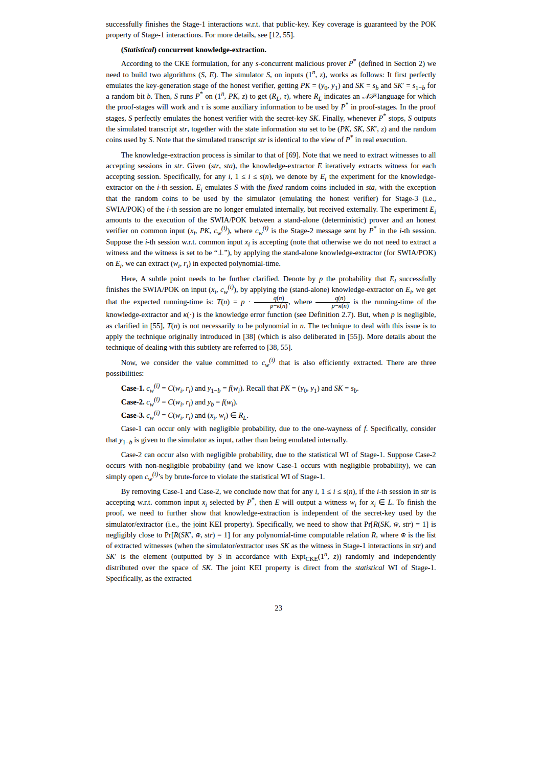successfully finishes the Stage-1 interactions w.r.t. that public-key. Key coverage is guaranteed by the POK property of Stage-1 interactions. For more details, see [12, 55].
(Statistical) concurrent knowledge-extraction.
According to the CKE formulation, for any s-concurrent malicious prover P* (defined in Section 2) we need to build two algorithms (S, E). The simulator S, on inputs (1n, z), works as follows: It first perfectly emulates the key-generation stage of the honest verifier, getting PK = (y0, y1) and SK = sb and SK′ = s1−b for a random bit b. Then, S runs P* on (1n, PK, z) to get (RL, τ), where RL indicates an 𝒩𝒫-language for which the proof-stages will work and τ is some auxiliary information to be used by P* in proof-stages. In the proof stages, S perfectly emulates the honest verifier with the secret-key SK. Finally, whenever P* stops, S outputs the simulated transcript str, together with the state information sta set to be (PK, SK, SK′, z) and the random coins used by S. Note that the simulated transcript str is identical to the view of P* in real execution.
The knowledge-extraction process is similar to that of [69]. Note that we need to extract witnesses to all accepting sessions in str. Given (str, sta), the knowledge-extractor E iteratively extracts witness for each accepting session. Specifically, for any i, 1 ≤ i ≤ s(n), we denote by Ei the experiment for the knowledge-extractor on the i-th session. Ei emulates S with the fixed random coins included in sta, with the exception that the random coins to be used by the simulator (emulating the honest verifier) for Stage-3 (i.e., SWIA/POK) of the i-th session are no longer emulated internally, but received externally. The experiment Ei amounts to the execution of the SWIA/POK between a stand-alone (deterministic) prover and an honest verifier on common input (xi, PK, cw(i)), where cw(i) is the Stage-2 message sent by P* in the i-th session. Suppose the i-th session w.r.t. common input xi is accepting (note that otherwise we do not need to extract a witness and the witness is set to be “⊥”), by applying the stand-alone knowledge-extractor (for SWIA/POK) on Ei, we can extract (wi, ri) in expected polynomial-time.
Here, A subtle point needs to be further clarified. Denote by p the probability that Ei successfully finishes the SWIA/POK on input (xi, cw(i)), by applying the (stand-alone) knowledge-extractor on Ei, we get that the expected running-time is: T(n) = p · q(n) p−κ(n), where q(n) p−κ(n) is the running-time of the knowledge-extractor and κ(·) is the knowledge error function (see Definition 2.7). But, when p is negligible, as clarified in [55], T(n) is not necessarily to be polynomial in n. The technique to deal with this issue is to apply the technique originally introduced in [38] (which is also deliberated in [55]). More details about the technique of dealing with this subtlety are referred to [38, 55].
Now, we consider the value committed to cw(i) that is also efficiently extracted. There are three possibilities:
Case-1. cw(i) = C(wi, ri) and y1−b = f(wi). Recall that PK = (y0, y1) and SK = sb.
Case-2. cw(i) = C(wi, ri) and yb = f(wi).
Case-3. cw(i) = C(wi, ri) and (xi, wi) ∈ RL.
Case-1 can occur only with negligible probability, due to the one-wayness of f. Specifically, consider that y1−b is given to the simulator as input, rather than being emulated internally.
Case-2 can occur also with negligible probability, due to the statistical WI of Stage-1. Suppose Case-2 occurs with non-negligible probability (and we know Case-1 occurs with negligible probability), we can simply open cw(i)’s by brute-force to violate the statistical WI of Stage-1.
By removing Case-1 and Case-2, we conclude now that for any i, 1 ≤ i ≤ s(n), if the i-th session in str is accepting w.r.t. common input xi selected by P*, then E will output a witness wi for xi ∈ L. To finish the proof, we need to further show that knowledge-extraction is independent of the secret-key used by the simulator/extractor (i.e., the joint KEI property). Specifically, we need to show that Pr[R(SK, w̄, str) = 1] is negligibly close to Pr[R(SK′, w̄, str) = 1] for any polynomial-time computable relation R, where w̄ is the list of extracted witnesses (when the simulator/extractor uses SK as the witness in Stage-1 interactions in str) and SK′ is the element (outputted by S in accordance with ExptCKE(1n, z)) randomly and independently distributed over the space of SK. The joint KEI property is direct from the statistical WI of Stage-1. Specifically, as the extracted
23